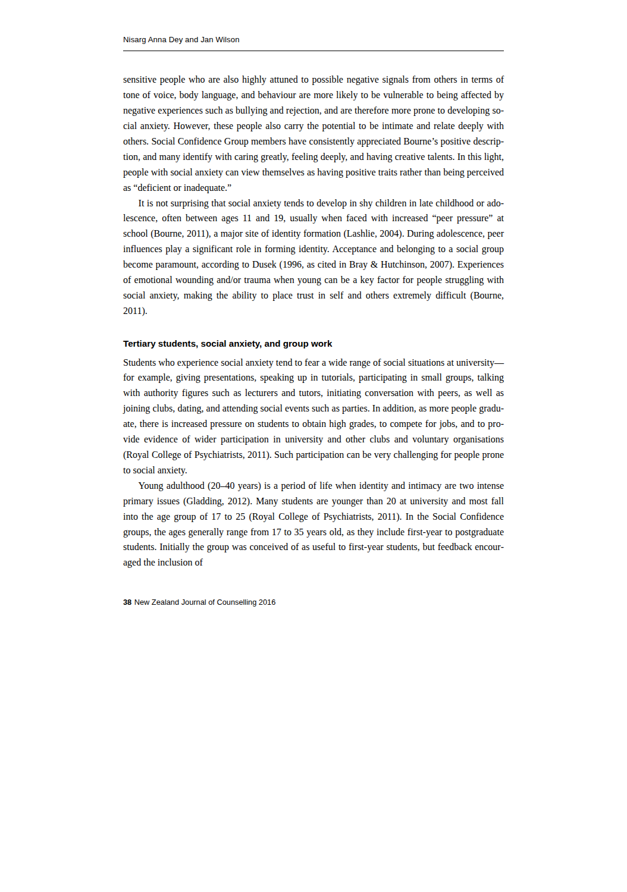Nisarg Anna Dey and Jan Wilson
sensitive people who are also highly attuned to possible negative signals from others in terms of tone of voice, body language, and behaviour are more likely to be vulnerable to being affected by negative experiences such as bullying and rejection, and are therefore more prone to developing social anxiety. However, these people also carry the potential to be intimate and relate deeply with others. Social Confidence Group members have consistently appreciated Bourne’s positive description, and many identify with caring greatly, feeling deeply, and having creative talents. In this light, people with social anxiety can view themselves as having positive traits rather than being perceived as “deficient or inadequate.”
It is not surprising that social anxiety tends to develop in shy children in late childhood or adolescence, often between ages 11 and 19, usually when faced with increased “peer pressure” at school (Bourne, 2011), a major site of identity formation (Lashlie, 2004). During adolescence, peer influences play a significant role in forming identity. Acceptance and belonging to a social group become paramount, according to Dusek (1996, as cited in Bray & Hutchinson, 2007). Experiences of emotional wounding and/or trauma when young can be a key factor for people struggling with social anxiety, making the ability to place trust in self and others extremely difficult (Bourne, 2011).
Tertiary students, social anxiety, and group work
Students who experience social anxiety tend to fear a wide range of social situations at university—for example, giving presentations, speaking up in tutorials, participating in small groups, talking with authority figures such as lecturers and tutors, initiating conversation with peers, as well as joining clubs, dating, and attending social events such as parties. In addition, as more people graduate, there is increased pressure on students to obtain high grades, to compete for jobs, and to provide evidence of wider participation in university and other clubs and voluntary organisations (Royal College of Psychiatrists, 2011). Such participation can be very challenging for people prone to social anxiety.
Young adulthood (20–40 years) is a period of life when identity and intimacy are two intense primary issues (Gladding, 2012). Many students are younger than 20 at university and most fall into the age group of 17 to 25 (Royal College of Psychiatrists, 2011). In the Social Confidence groups, the ages generally range from 17 to 35 years old, as they include first-year to postgraduate students. Initially the group was conceived of as useful to first-year students, but feedback encouraged the inclusion of
38 New Zealand Journal of Counselling 2016